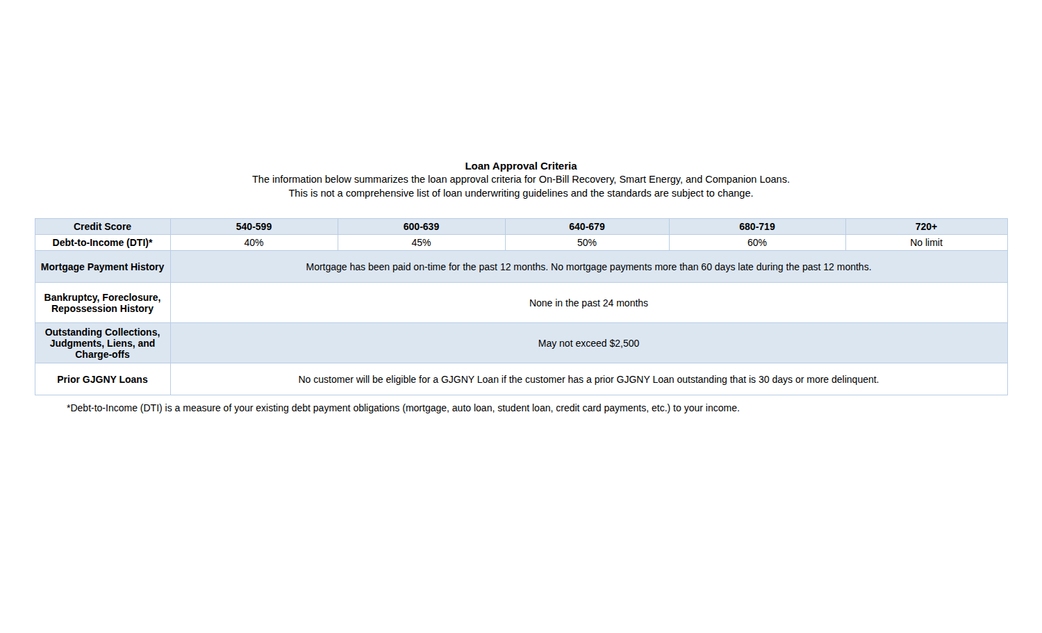Loan Approval Criteria
The information below summarizes the loan approval criteria for On-Bill Recovery, Smart Energy, and Companion Loans.
This is not a comprehensive list of loan underwriting guidelines and the standards are subject to change.
| Credit Score | 540-599 | 600-639 | 640-679 | 680-719 | 720+ |
| Debt-to-Income (DTI)* | 40% | 45% | 50% | 60% | No limit |
| Mortgage Payment History | Mortgage has been paid on-time for the past 12 months. No mortgage payments more than 60 days late during the past 12 months. |
| Bankruptcy, Foreclosure, Repossession History | None in the past 24 months |
| Outstanding Collections, Judgments, Liens, and Charge-offs | May not exceed $2,500 |
| Prior GJGNY Loans | No customer will be eligible for a GJGNY Loan if the customer has a prior GJGNY Loan outstanding that is 30 days or more delinquent. |
*Debt-to-Income (DTI) is a measure of your existing debt payment obligations (mortgage, auto loan, student loan, credit card payments, etc.) to your income.